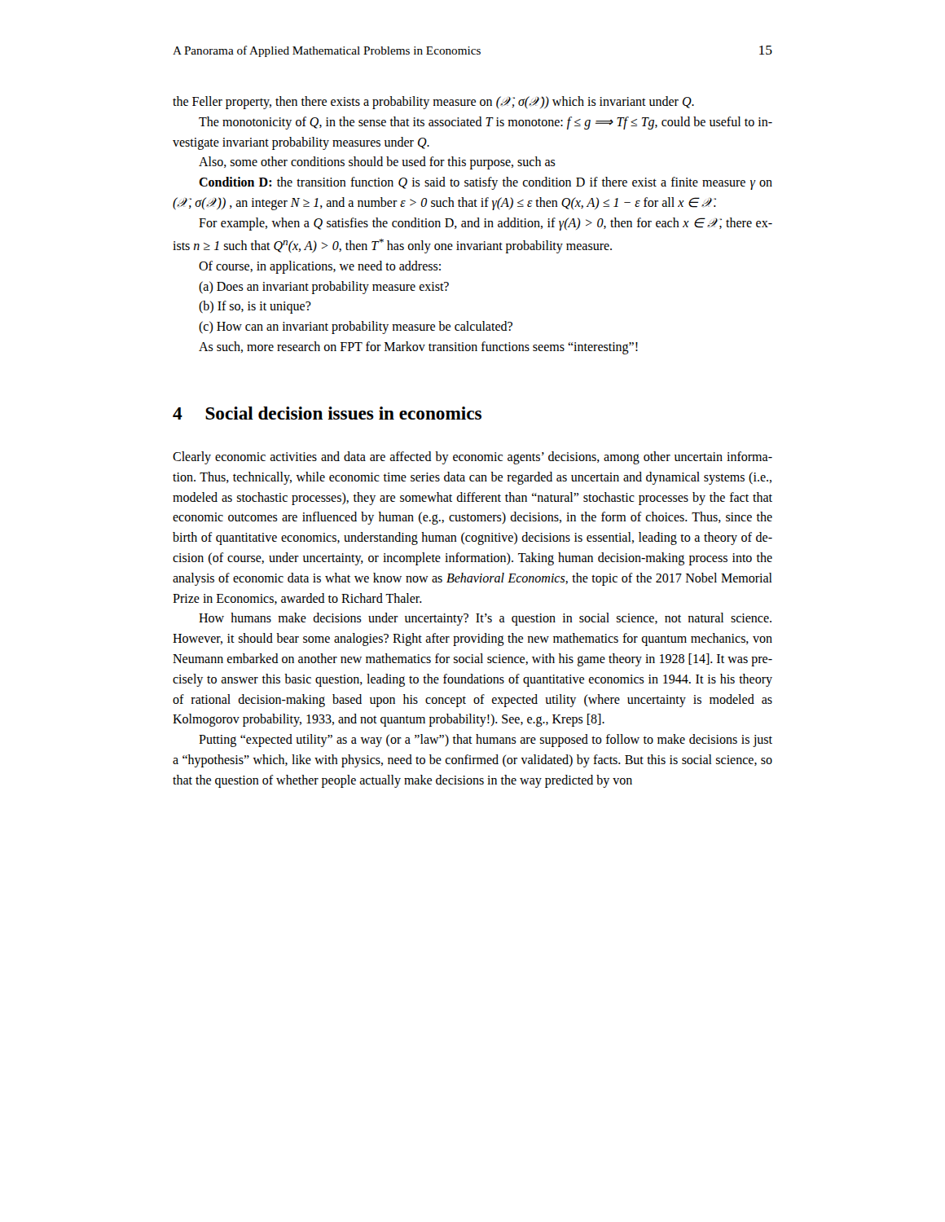A Panorama of Applied Mathematical Problems in Economics 15
the Feller property, then there exists a probability measure on (𝒳, σ(𝒳)) which is invariant under Q.
The monotonicity of Q, in the sense that its associated T is monotone: f ≤ g ⟹ Tf ≤ Tg, could be useful to investigate invariant probability measures under Q.
Also, some other conditions should be used for this purpose, such as
Condition D: the transition function Q is said to satisfy the condition D if there exist a finite measure γ on (𝒳, σ(𝒳)) , an integer N ≥ 1, and a number ε > 0 such that if γ(A) ≤ ε then Q(x, A) ≤ 1 − ε for all x ∈ 𝒳.
For example, when a Q satisfies the condition D, and in addition, if γ(A) > 0, then for each x ∈ 𝒳, there exists n ≥ 1 such that Qn(x, A) > 0, then T* has only one invariant probability measure.
Of course, in applications, we need to address:
(a) Does an invariant probability measure exist?
(b) If so, is it unique?
(c) How can an invariant probability measure be calculated?
As such, more research on FPT for Markov transition functions seems “interesting”!
4 Social decision issues in economics
Clearly economic activities and data are affected by economic agents’ decisions, among other uncertain information. Thus, technically, while economic time series data can be regarded as uncertain and dynamical systems (i.e., modeled as stochastic processes), they are somewhat different than “natural” stochastic processes by the fact that economic outcomes are influenced by human (e.g., customers) decisions, in the form of choices. Thus, since the birth of quantitative economics, understanding human (cognitive) decisions is essential, leading to a theory of decision (of course, under uncertainty, or incomplete information). Taking human decision-making process into the analysis of economic data is what we know now as Behavioral Economics, the topic of the 2017 Nobel Memorial Prize in Economics, awarded to Richard Thaler.
How humans make decisions under uncertainty? It’s a question in social science, not natural science. However, it should bear some analogies? Right after providing the new mathematics for quantum mechanics, von Neumann embarked on another new mathematics for social science, with his game theory in 1928 [14]. It was precisely to answer this basic question, leading to the foundations of quantitative economics in 1944. It is his theory of rational decision-making based upon his concept of expected utility (where uncertainty is modeled as Kolmogorov probability, 1933, and not quantum probability!). See, e.g., Kreps [8].
Putting “expected utility” as a way (or a ”law”) that humans are supposed to follow to make decisions is just a “hypothesis” which, like with physics, need to be confirmed (or validated) by facts. But this is social science, so that the question of whether people actually make decisions in the way predicted by von